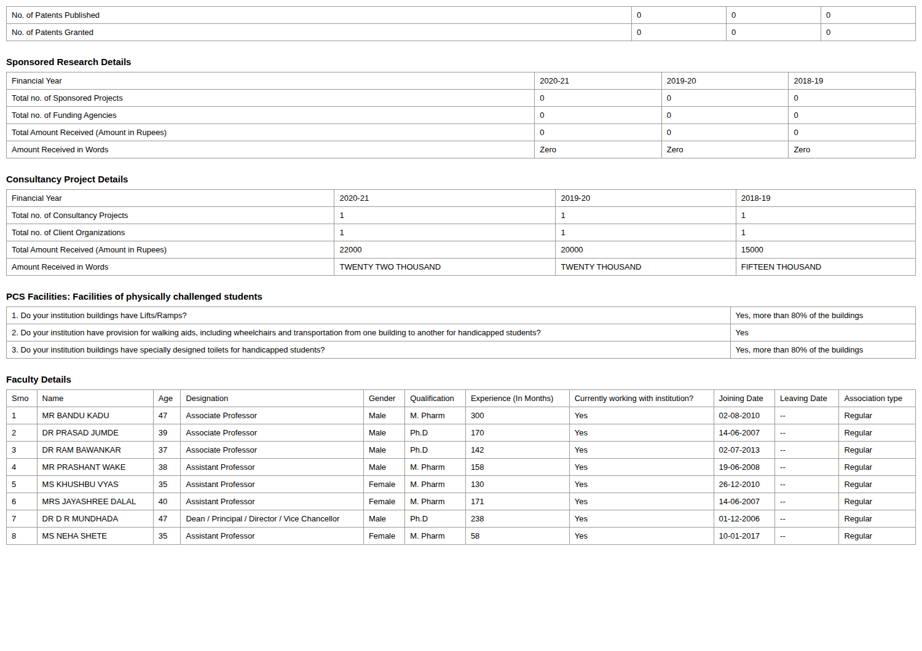| No. of Patents Published | 0 | 0 | 0 |
| No. of Patents Granted | 0 | 0 | 0 |
Sponsored Research Details
| Financial Year | 2020-21 | 2019-20 | 2018-19 |
| --- | --- | --- | --- |
| Total no. of Sponsored Projects | 0 | 0 | 0 |
| Total no. of Funding Agencies | 0 | 0 | 0 |
| Total Amount Received (Amount in Rupees) | 0 | 0 | 0 |
| Amount Received in Words | Zero | Zero | Zero |
Consultancy Project Details
| Financial Year | 2020-21 | 2019-20 | 2018-19 |
| --- | --- | --- | --- |
| Total no. of Consultancy Projects | 1 | 1 | 1 |
| Total no. of Client Organizations | 1 | 1 | 1 |
| Total Amount Received (Amount in Rupees) | 22000 | 20000 | 15000 |
| Amount Received in Words | TWENTY TWO THOUSAND | TWENTY THOUSAND | FIFTEEN THOUSAND |
PCS Facilities: Facilities of physically challenged students
| 1. Do your institution buildings have Lifts/Ramps? | Yes, more than 80% of the buildings |
| 2. Do your institution have provision for walking aids, including wheelchairs and transportation from one building to another for handicapped students? | Yes |
| 3. Do your institution buildings have specially designed toilets for handicapped students? | Yes, more than 80% of the buildings |
Faculty Details
| Srno | Name | Age | Designation | Gender | Qualification | Experience (In Months) | Currently working with institution? | Joining Date | Leaving Date | Association type |
| --- | --- | --- | --- | --- | --- | --- | --- | --- | --- | --- |
| 1 | MR BANDU KADU | 47 | Associate Professor | Male | M. Pharm | 300 | Yes | 02-08-2010 | -- | Regular |
| 2 | DR PRASAD JUMDE | 39 | Associate Professor | Male | Ph.D | 170 | Yes | 14-06-2007 | -- | Regular |
| 3 | DR RAM BAWANKAR | 37 | Associate Professor | Male | Ph.D | 142 | Yes | 02-07-2013 | -- | Regular |
| 4 | MR PRASHANT WAKE | 38 | Assistant Professor | Male | M. Pharm | 158 | Yes | 19-06-2008 | -- | Regular |
| 5 | MS KHUSHBU VYAS | 35 | Assistant Professor | Female | M. Pharm | 130 | Yes | 26-12-2010 | -- | Regular |
| 6 | MRS JAYASHREE DALAL | 40 | Assistant Professor | Female | M. Pharm | 171 | Yes | 14-06-2007 | -- | Regular |
| 7 | DR D R MUNDHADA | 47 | Dean / Principal / Director / Vice Chancellor | Male | Ph.D | 238 | Yes | 01-12-2006 | -- | Regular |
| 8 | MS NEHA SHETE | 35 | Assistant Professor | Female | M. Pharm | 58 | Yes | 10-01-2017 | -- | Regular |